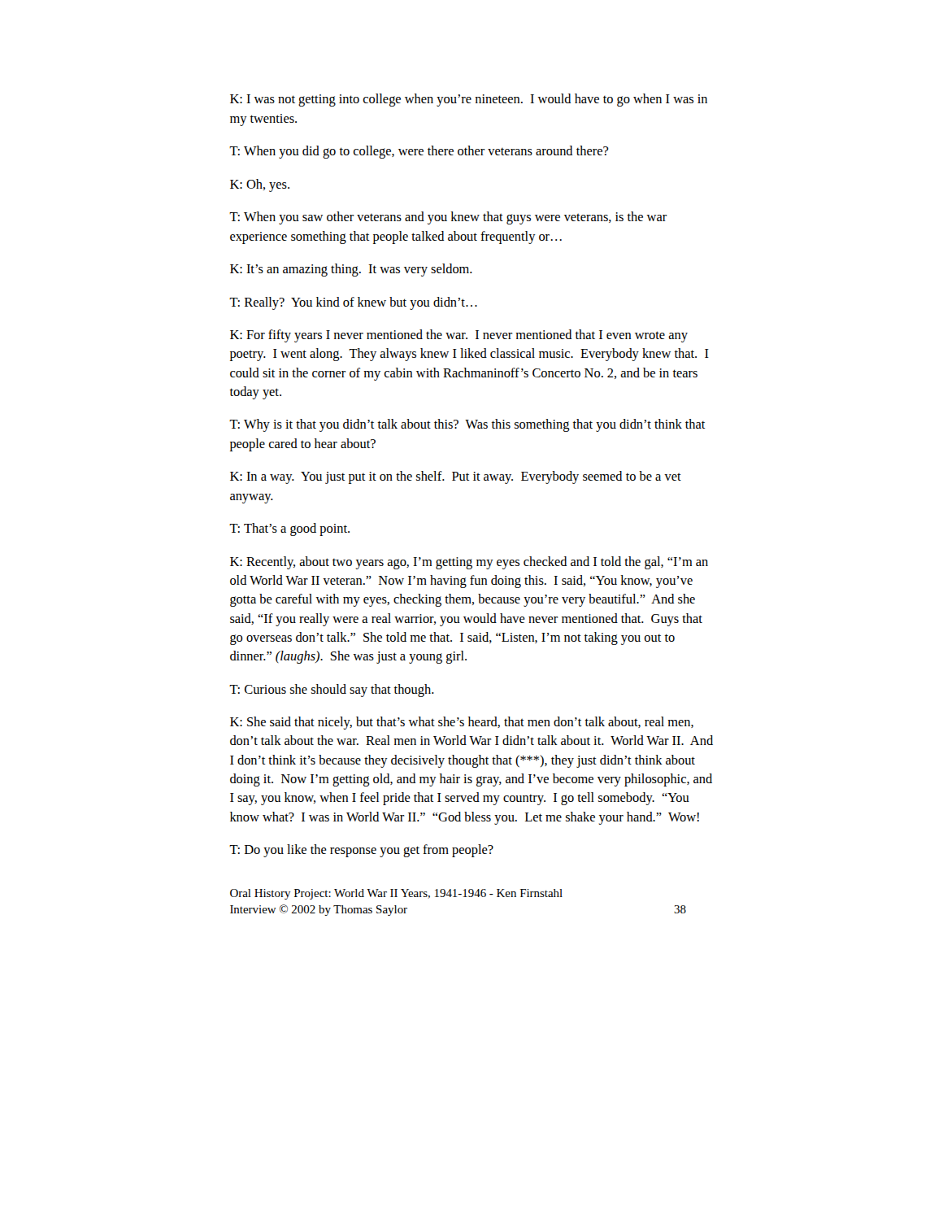K: I was not getting into college when you’re nineteen. I would have to go when I was in my twenties.
T: When you did go to college, were there other veterans around there?
K: Oh, yes.
T: When you saw other veterans and you knew that guys were veterans, is the war experience something that people talked about frequently or…
K: It’s an amazing thing. It was very seldom.
T: Really? You kind of knew but you didn’t…
K: For fifty years I never mentioned the war. I never mentioned that I even wrote any poetry. I went along. They always knew I liked classical music. Everybody knew that. I could sit in the corner of my cabin with Rachmaninoff’s Concerto No. 2, and be in tears today yet.
T: Why is it that you didn’t talk about this? Was this something that you didn’t think that people cared to hear about?
K: In a way. You just put it on the shelf. Put it away. Everybody seemed to be a vet anyway.
T: That’s a good point.
K: Recently, about two years ago, I’m getting my eyes checked and I told the gal, “I’m an old World War II veteran.” Now I’m having fun doing this. I said, “You know, you’ve gotta be careful with my eyes, checking them, because you’re very beautiful.” And she said, “If you really were a real warrior, you would have never mentioned that. Guys that go overseas don’t talk.” She told me that. I said, “Listen, I’m not taking you out to dinner.” (laughs). She was just a young girl.
T: Curious she should say that though.
K: She said that nicely, but that’s what she’s heard, that men don’t talk about, real men, don’t talk about the war. Real men in World War I didn’t talk about it. World War II. And I don’t think it’s because they decisively thought that (***), they just didn’t think about doing it. Now I’m getting old, and my hair is gray, and I’ve become very philosophic, and I say, you know, when I feel pride that I served my country. I go tell somebody. “You know what? I was in World War II.” “God bless you. Let me shake your hand.” Wow!
T: Do you like the response you get from people?
Oral History Project: World War II Years, 1941-1946 - Ken Firnstahl Interview © 2002 by Thomas Saylor38